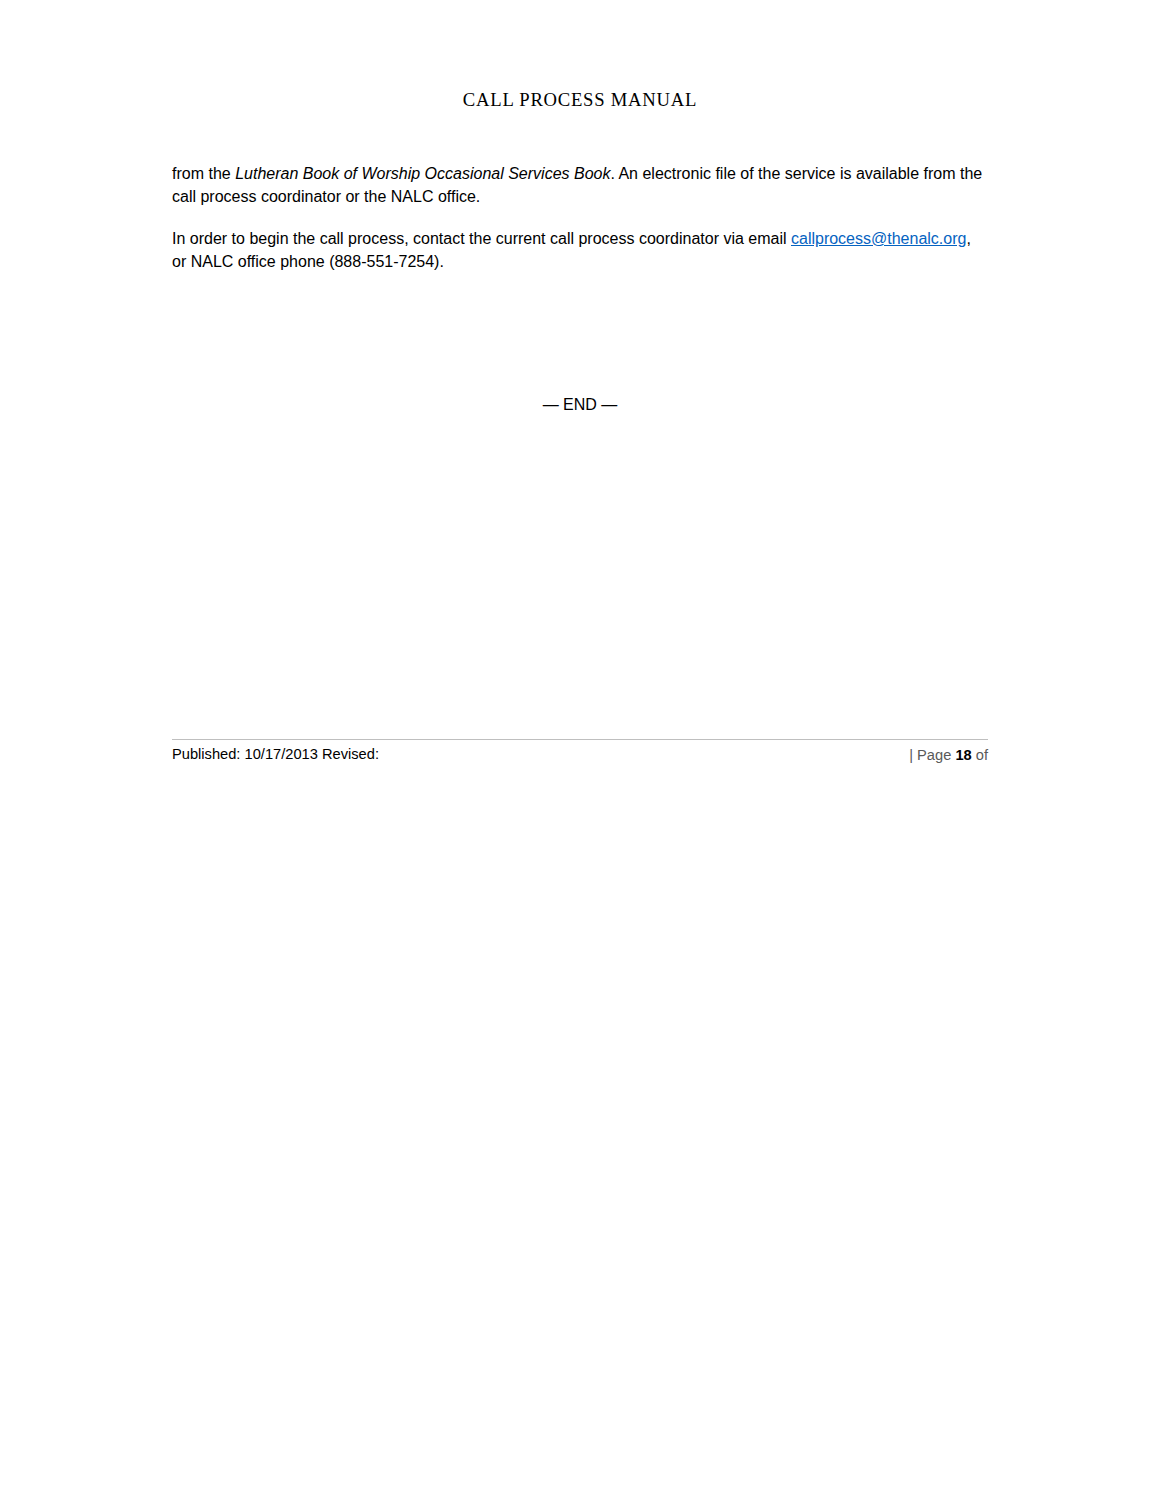CALL PROCESS MANUAL
from the Lutheran Book of Worship Occasional Services Book. An electronic file of the service is available from the call process coordinator or the NALC office.
In order to begin the call process, contact the current call process coordinator via email callprocess@thenalc.org, or NALC office phone (888-551-7254).
— END —
Published: 10/17/2013 Revised:
| Page 18 of